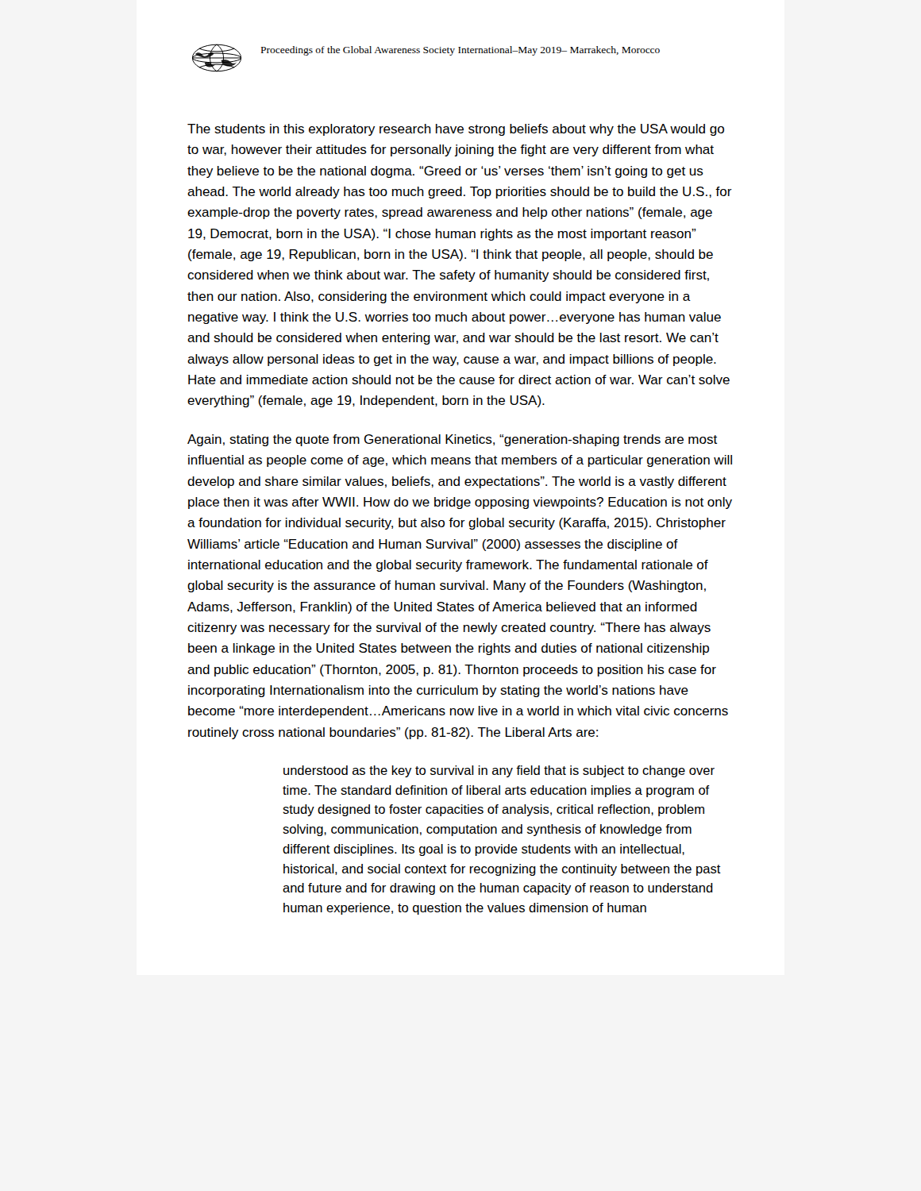Proceedings of the Global Awareness Society International–May 2019– Marrakech, Morocco
The students in this exploratory research have strong beliefs about why the USA would go to war, however their attitudes for personally joining the fight are very different from what they believe to be the national dogma. “Greed or ‘us’ verses ‘them’ isn’t going to get us ahead. The world already has too much greed. Top priorities should be to build the U.S., for example-drop the poverty rates, spread awareness and help other nations” (female, age 19, Democrat, born in the USA). “I chose human rights as the most important reason” (female, age 19, Republican, born in the USA). “I think that people, all people, should be considered when we think about war. The safety of humanity should be considered first, then our nation. Also, considering the environment which could impact everyone in a negative way. I think the U.S. worries too much about power…everyone has human value and should be considered when entering war, and war should be the last resort. We can’t always allow personal ideas to get in the way, cause a war, and impact billions of people. Hate and immediate action should not be the cause for direct action of war. War can’t solve everything” (female, age 19, Independent, born in the USA).
Again, stating the quote from Generational Kinetics, “generation-shaping trends are most influential as people come of age, which means that members of a particular generation will develop and share similar values, beliefs, and expectations”. The world is a vastly different place then it was after WWII. How do we bridge opposing viewpoints? Education is not only a foundation for individual security, but also for global security (Karaffa, 2015). Christopher Williams’ article “Education and Human Survival” (2000) assesses the discipline of international education and the global security framework. The fundamental rationale of global security is the assurance of human survival. Many of the Founders (Washington, Adams, Jefferson, Franklin) of the United States of America believed that an informed citizenry was necessary for the survival of the newly created country. “There has always been a linkage in the United States between the rights and duties of national citizenship and public education” (Thornton, 2005, p. 81). Thornton proceeds to position his case for incorporating Internationalism into the curriculum by stating the world’s nations have become “more interdependent…Americans now live in a world in which vital civic concerns routinely cross national boundaries” (pp. 81-82). The Liberal Arts are:
understood as the key to survival in any field that is subject to change over time. The standard definition of liberal arts education implies a program of study designed to foster capacities of analysis, critical reflection, problem solving, communication, computation and synthesis of knowledge from different disciplines. Its goal is to provide students with an intellectual, historical, and social context for recognizing the continuity between the past and future and for drawing on the human capacity of reason to understand human experience, to question the values dimension of human